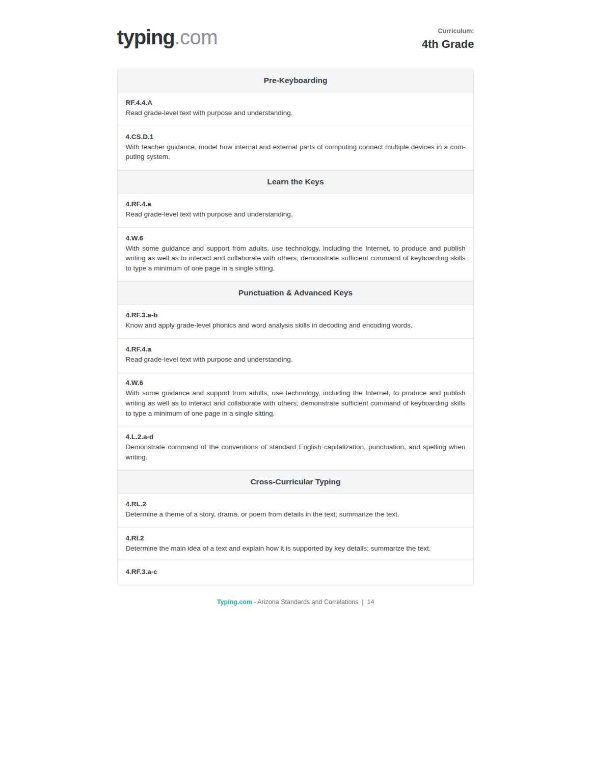typing.com
Curriculum:
4th Grade
Pre-Keyboarding
RF.4.4.A
Read grade-level text with purpose and understanding.
4.CS.D.1
With teacher guidance, model how internal and external parts of computing connect multiple devices in a computing system.
Learn the Keys
4.RF.4.a
Read grade-level text with purpose and understanding.
4.W.6
With some guidance and support from adults, use technology, including the Internet, to produce and publish writing as well as to interact and collaborate with others; demonstrate sufficient command of keyboarding skills to type a minimum of one page in a single sitting.
Punctuation & Advanced Keys
4.RF.3.a-b
Know and apply grade-level phonics and word analysis skills in decoding and encoding words.
4.RF.4.a
Read grade-level text with purpose and understanding.
4.W.6
With some guidance and support from adults, use technology, including the Internet, to produce and publish writing as well as to interact and collaborate with others; demonstrate sufficient command of keyboarding skills to type a minimum of one page in a single sitting.
4.L.2.a-d
Demonstrate command of the conventions of standard English capitalization, punctuation, and spelling when writing.
Cross-Curricular Typing
4.RL.2
Determine a theme of a story, drama, or poem from details in the text; summarize the text.
4.RI.2
Determine the main idea of a text and explain how it is supported by key details; summarize the text.
4.RF.3.a-c
Typing.com - Arizona Standards and Correlations | 14